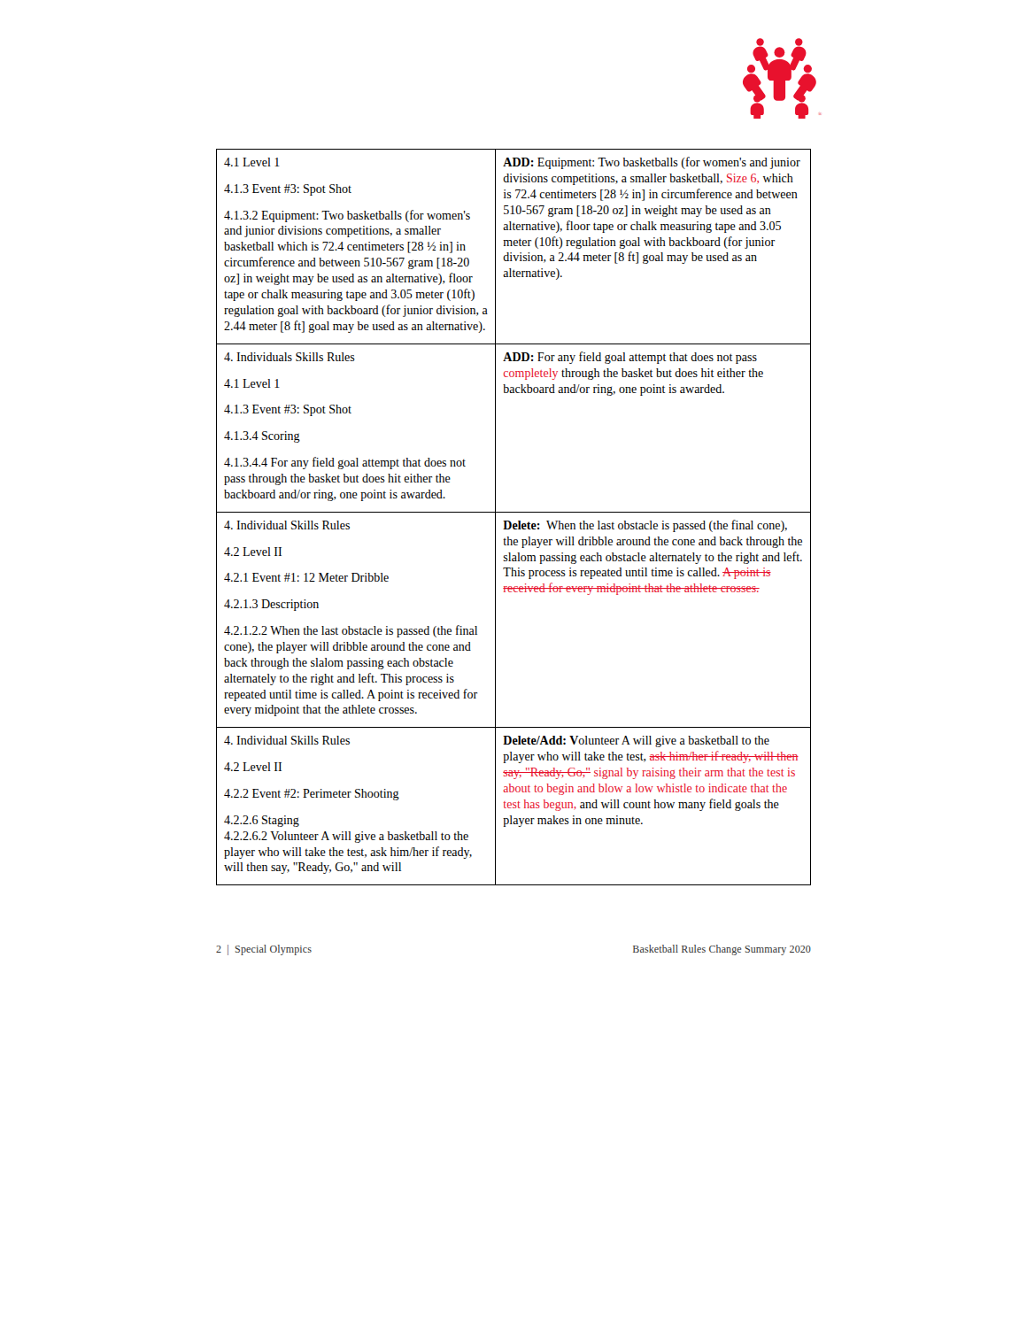®
| 4.1 Level 1 4.1.3 Event #3: Spot Shot 4.1.3.2 Equipment: Two basketballs (for women's and junior divisions competitions, a smaller basketball which is 72.4 centimeters [28 ½ in] in circumference and between 510-567 gram [18-20 oz] in weight may be used as an alternative), floor tape or chalk measuring tape and 3.05 meter (10ft) regulation goal with backboard (for junior division, a 2.44 meter [8 ft] goal may be used as an alternative). | ADD: Equipment: Two basketballs (for women's and junior divisions competitions, a smaller basketball, Size 6, which is 72.4 centimeters [28 ½ in] in circumference and between 510-567 gram [18-20 oz] in weight may be used as an alternative), floor tape or chalk measuring tape and 3.05 meter (10ft) regulation goal with backboard (for junior division, a 2.44 meter [8 ft] goal may be used as an alternative). |
| 4. Individuals Skills Rules 4.1 Level 1 4.1.3 Event #3: Spot Shot 4.1.3.4 Scoring 4.1.3.4.4 For any field goal attempt that does not pass through the basket but does hit either the backboard and/or ring, one point is awarded. | ADD: For any field goal attempt that does not pass completely through the basket but does hit either the backboard and/or ring, one point is awarded. |
| 4. Individual Skills Rules 4.2 Level II 4.2.1 Event #1: 12 Meter Dribble 4.2.1.3 Description 4.2.1.2.2 When the last obstacle is passed (the final cone), the player will dribble around the cone and back through the slalom passing each obstacle alternately to the right and left. This process is repeated until time is called. A point is received for every midpoint that the athlete crosses. | Delete: When the last obstacle is passed (the final cone), the player will dribble around the cone and back through the slalom passing each obstacle alternately to the right and left. This process is repeated until time is called. A point is received for every midpoint that the athlete crosses. |
| 4. Individual Skills Rules 4.2 Level II 4.2.2 Event #2: Perimeter Shooting 4.2.2.6 Staging 4.2.2.6.2 Volunteer A will give a basketball to the player who will take the test, ask him/her if ready, will then say, "Ready, Go," and will | Delete/Add: V olunteer A will give a basketball to the player who will take the test, ask him/her if ready, will then say, "Ready, Go," signal by raising their arm that the test is about to begin and blow a low whistle to indicate that the test has begun, and will count how many field goals the player makes in one minute. |
2 | Special Olympics
Basketball Rules Change Summary 2020